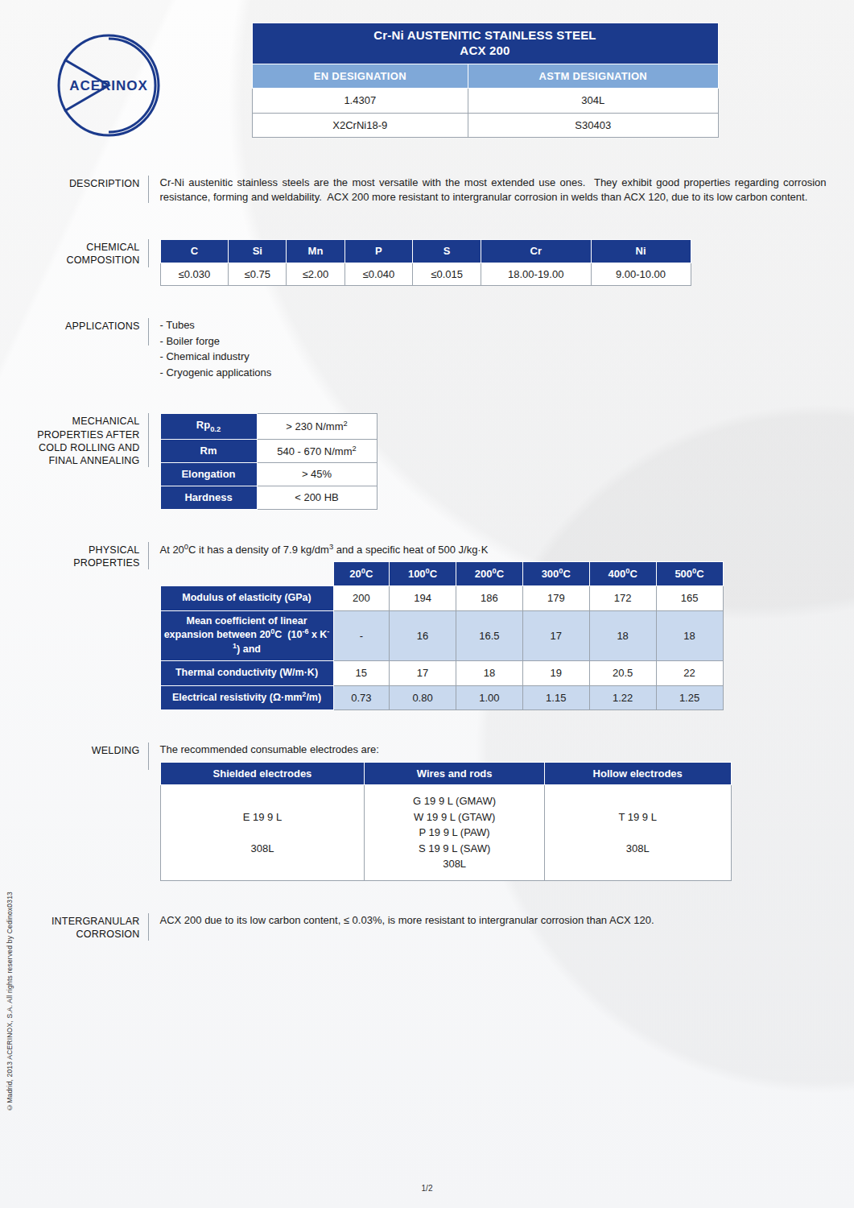ACERINOX
| Cr-Ni AUSTENITIC STAINLESS STEEL ACX 200 |
| EN DESIGNATION | ASTM DESIGNATION |
| 1.4307 | 304L |
| X2CrNi18-9 | S30403 |
DESCRIPTION
Cr-Ni austenitic stainless steels are the most versatile with the most extended use ones. They exhibit good properties regarding corrosion resistance, forming and weldability. ACX 200 more resistant to intergranular corrosion in welds than ACX 120, due to its low carbon content.
CHEMICAL
COMPOSITION
| C | Si | Mn | P | S | Cr | Ni |
| --- | --- | --- | --- | --- | --- | --- |
| ≤0.030 | ≤0.75 | ≤2.00 | ≤0.040 | ≤0.015 | 18.00-19.00 | 9.00-10.00 |
APPLICATIONS
Tubes
Boiler forge
Chemical industry
Cryogenic applications
MECHANICAL
PROPERTIES AFTER
COLD ROLLING AND
FINAL ANNEALING
| Rp 0.2 | > 230 N/mm 2 |
| Rm | 540 - 670 N/mm 2 |
| Elongation | > 45% |
| Hardness | < 200 HB |
PHYSICAL
PROPERTIES
At 200C it has a density of 7.9 kg/dm3 and a specific heat of 500 J/kg·K
| | 20 0 C | 100 0 C | 200 0 C | 300 0 C | 400 0 C | 500 0 C |
| --- | --- | --- | --- | --- | --- | --- |
| Modulus of elasticity (GPa) | 200 | 194 | 186 | 179 | 172 | 165 |
| Mean coefficient of linear expansion between 20 0 C (10 -6 x K -1 ) and | - | 16 | 16.5 | 17 | 18 | 18 |
| Thermal conductivity (W/m·K) | 15 | 17 | 18 | 19 | 20.5 | 22 |
| Electrical resistivity (Ω·mm 2 /m) | 0.73 | 0.80 | 1.00 | 1.15 | 1.22 | 1.25 |
WELDING
The recommended consumable electrodes are:
| Shielded electrodes | Wires and rods | Hollow electrodes |
| --- | --- | --- |
| E 19 9 L 308L | G 19 9 L (GMAW) W 19 9 L (GTAW) P 19 9 L (PAW) S 19 9 L (SAW) 308L | T 19 9 L 308L |
INTERGRANULAR
CORROSION
ACX 200 due to its low carbon content, ≤ 0.03%, is more resistant to intergranular corrosion than ACX 120.
©Madrid, 2013 ACERINOX, S.A. All rights reserved by Cedinox0313
1/2